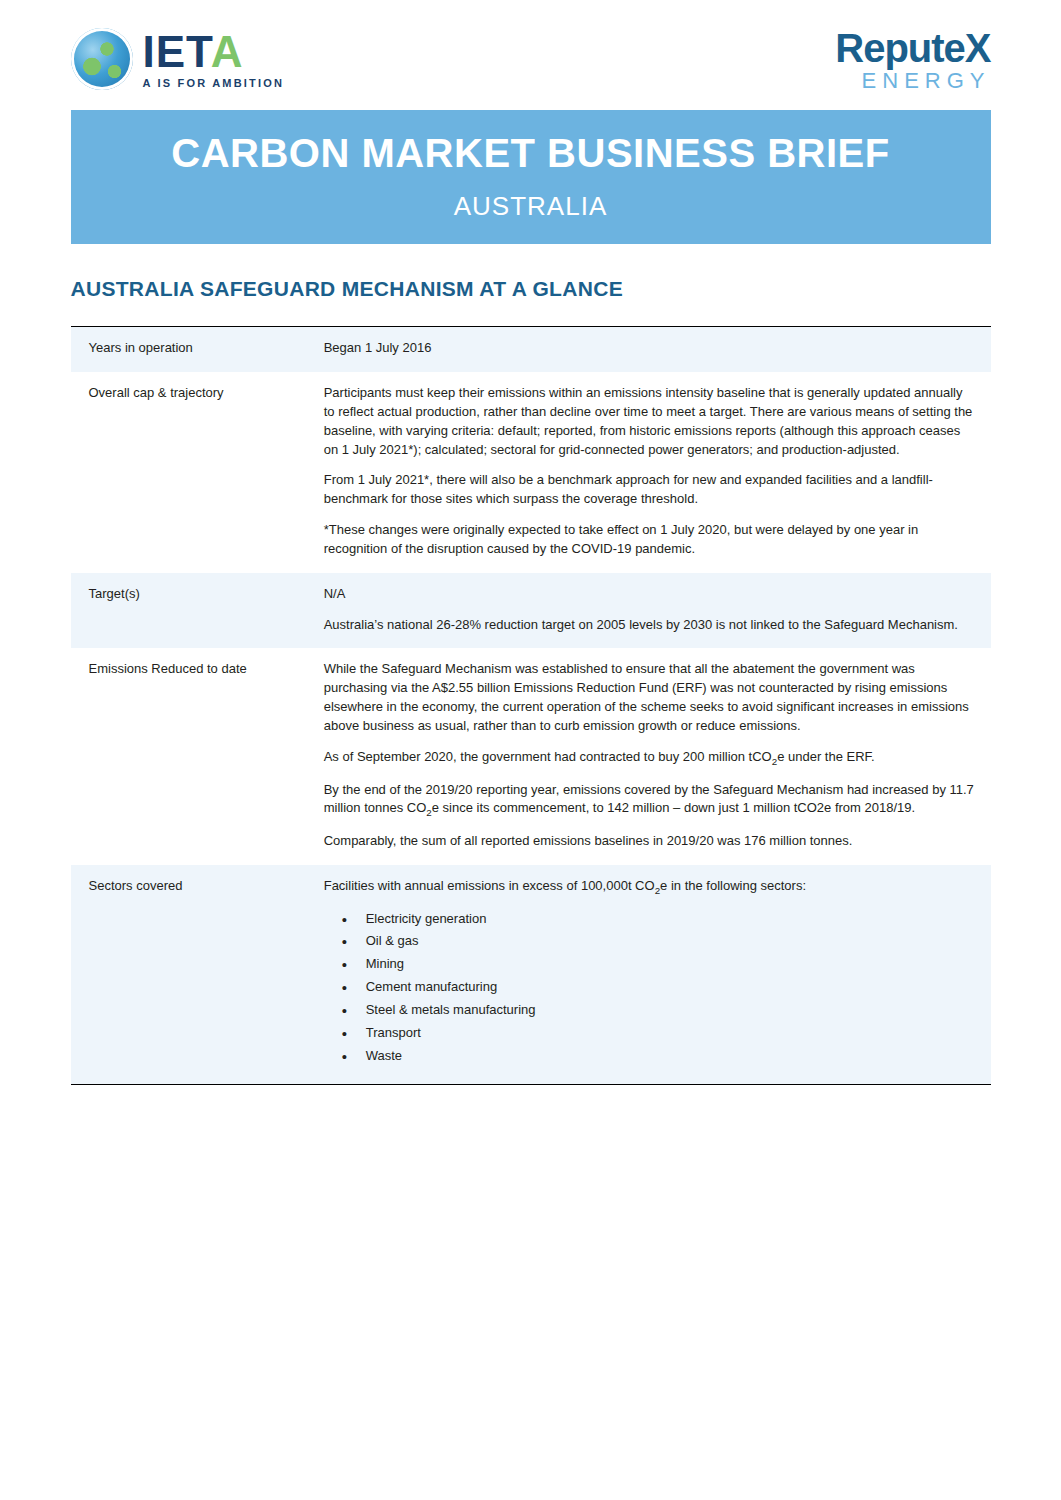IETA
A IS FOR AMBITION
ReputeX
ENERGY
CARBON MARKET BUSINESS BRIEF
AUSTRALIA
AUSTRALIA SAFEGUARD MECHANISM AT A GLANCE
| Years in operation | Began 1 July 2016 |
| Overall cap & trajectory | Participants must keep their emissions within an emissions intensity baseline that is generally updated annually to reflect actual production, rather than decline over time to meet a target. There are various means of setting the baseline, with varying criteria: default; reported, from historic emissions reports (although this approach ceases on 1 July 2021*); calculated; sectoral for grid-connected power generators; and production-adjusted. From 1 July 2021*, there will also be a benchmark approach for new and expanded facilities and a landfill-benchmark for those sites which surpass the coverage threshold. *These changes were originally expected to take effect on 1 July 2020, but were delayed by one year in recognition of the disruption caused by the COVID-19 pandemic. |
| Target(s) | N/A Australia’s national 26-28% reduction target on 2005 levels by 2030 is not linked to the Safeguard Mechanism. |
| Emissions Reduced to date | While the Safeguard Mechanism was established to ensure that all the abatement the government was purchasing via the A$2.55 billion Emissions Reduction Fund (ERF) was not counteracted by rising emissions elsewhere in the economy, the current operation of the scheme seeks to avoid significant increases in emissions above business as usual, rather than to curb emission growth or reduce emissions. As of September 2020, the government had contracted to buy 200 million tCO 2 e under the ERF. By the end of the 2019/20 reporting year, emissions covered by the Safeguard Mechanism had increased by 11.7 million tonnes CO 2 e since its commencement, to 142 million – down just 1 million tCO2e from 2018/19. Comparably, the sum of all reported emissions baselines in 2019/20 was 176 million tonnes. |
| Sectors covered | Facilities with annual emissions in excess of 100,000t CO 2 e in the following sectors: Electricity generation Oil & gas Mining Cement manufacturing Steel & metals manufacturing Transport Waste |